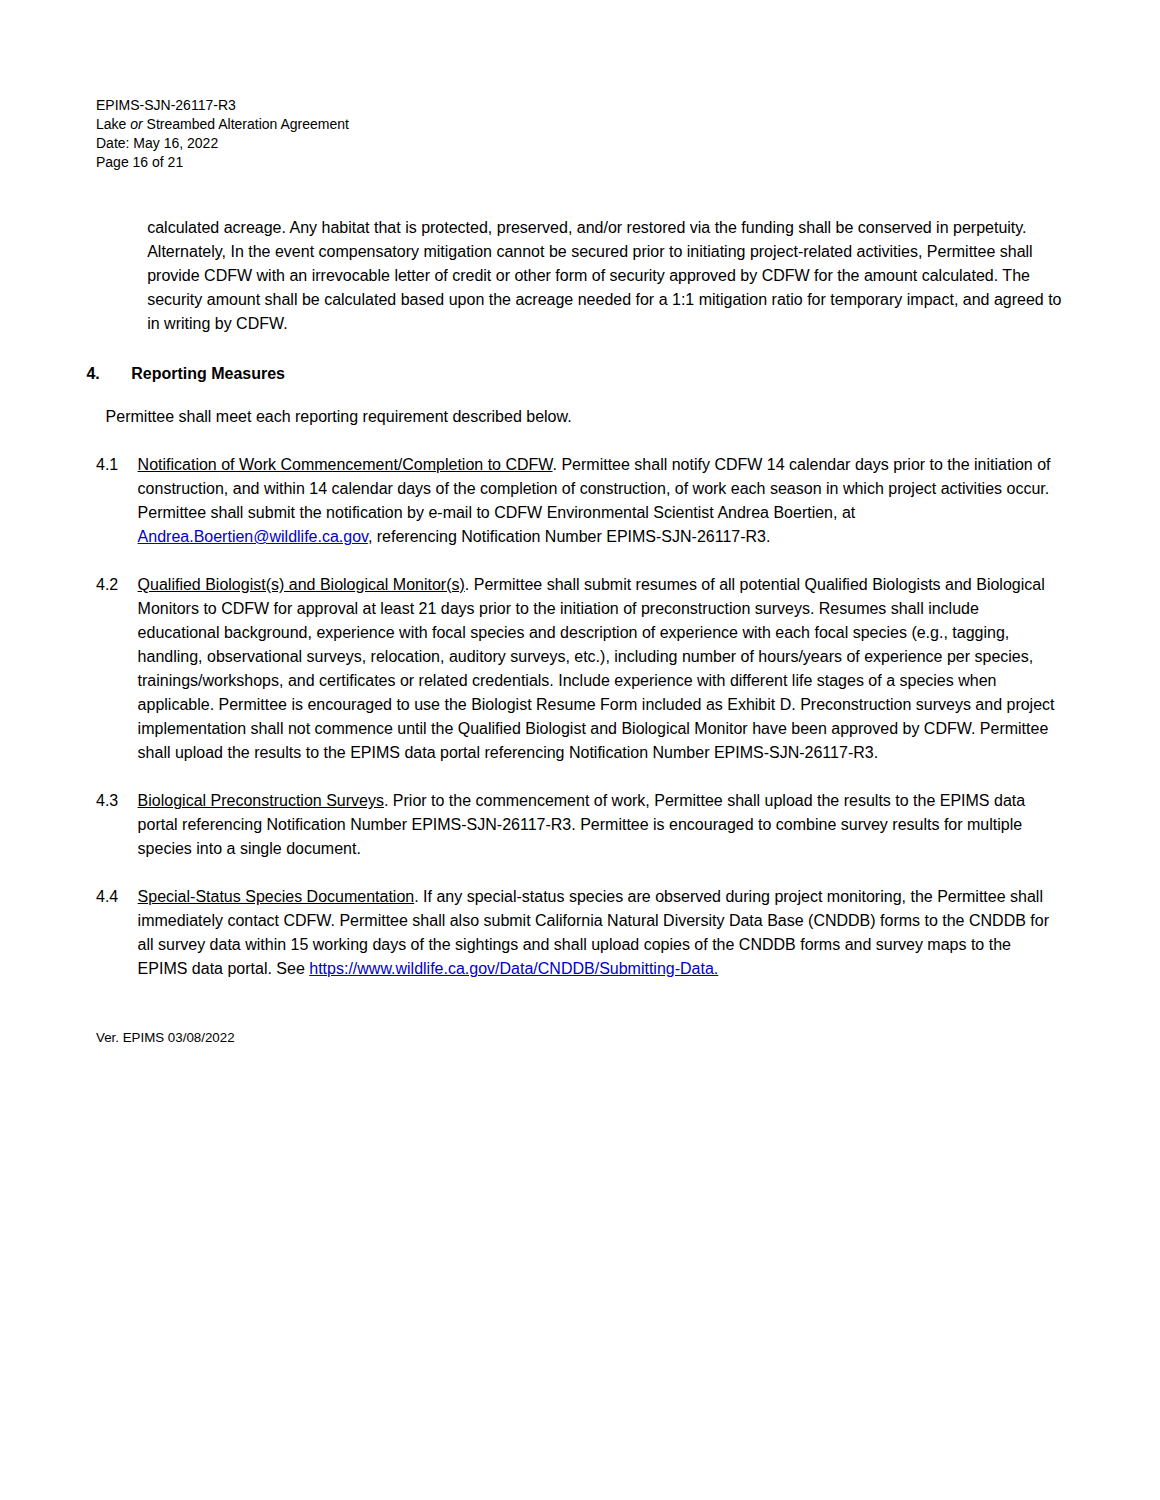EPIMS-SJN-26117-R3
Lake or Streambed Alteration Agreement
Date: May 16, 2022
Page 16 of 21
calculated acreage. Any habitat that is protected, preserved, and/or restored via the funding shall be conserved in perpetuity. Alternately, In the event compensatory mitigation cannot be secured prior to initiating project-related activities, Permittee shall provide CDFW with an irrevocable letter of credit or other form of security approved by CDFW for the amount calculated. The security amount shall be calculated based upon the acreage needed for a 1:1 mitigation ratio for temporary impact, and agreed to in writing by CDFW.
4. Reporting Measures
Permittee shall meet each reporting requirement described below.
4.1
Notification of Work Commencement/Completion to CDFW. Permittee shall notify CDFW 14 calendar days prior to the initiation of construction, and within 14 calendar days of the completion of construction, of work each season in which project activities occur. Permittee shall submit the notification by e-mail to CDFW Environmental Scientist Andrea Boertien, at Andrea.Boertien@wildlife.ca.gov, referencing Notification Number EPIMS-SJN-26117-R3.
4.2
Qualified Biologist(s) and Biological Monitor(s). Permittee shall submit resumes of all potential Qualified Biologists and Biological Monitors to CDFW for approval at least 21 days prior to the initiation of preconstruction surveys. Resumes shall include educational background, experience with focal species and description of experience with each focal species (e.g., tagging, handling, observational surveys, relocation, auditory surveys, etc.), including number of hours/years of experience per species, trainings/workshops, and certificates or related credentials. Include experience with different life stages of a species when applicable. Permittee is encouraged to use the Biologist Resume Form included as Exhibit D. Preconstruction surveys and project implementation shall not commence until the Qualified Biologist and Biological Monitor have been approved by CDFW. Permittee shall upload the results to the EPIMS data portal referencing Notification Number EPIMS-SJN-26117-R3.
4.3
Biological Preconstruction Surveys. Prior to the commencement of work, Permittee shall upload the results to the EPIMS data portal referencing Notification Number EPIMS-SJN-26117-R3. Permittee is encouraged to combine survey results for multiple species into a single document.
4.4
Special-Status Species Documentation. If any special-status species are observed during project monitoring, the Permittee shall immediately contact CDFW. Permittee shall also submit California Natural Diversity Data Base (CNDDB) forms to the CNDDB for all survey data within 15 working days of the sightings and shall upload copies of the CNDDB forms and survey maps to the EPIMS data portal. See https://www.wildlife.ca.gov/Data/CNDDB/Submitting-Data.
Ver. EPIMS 03/08/2022